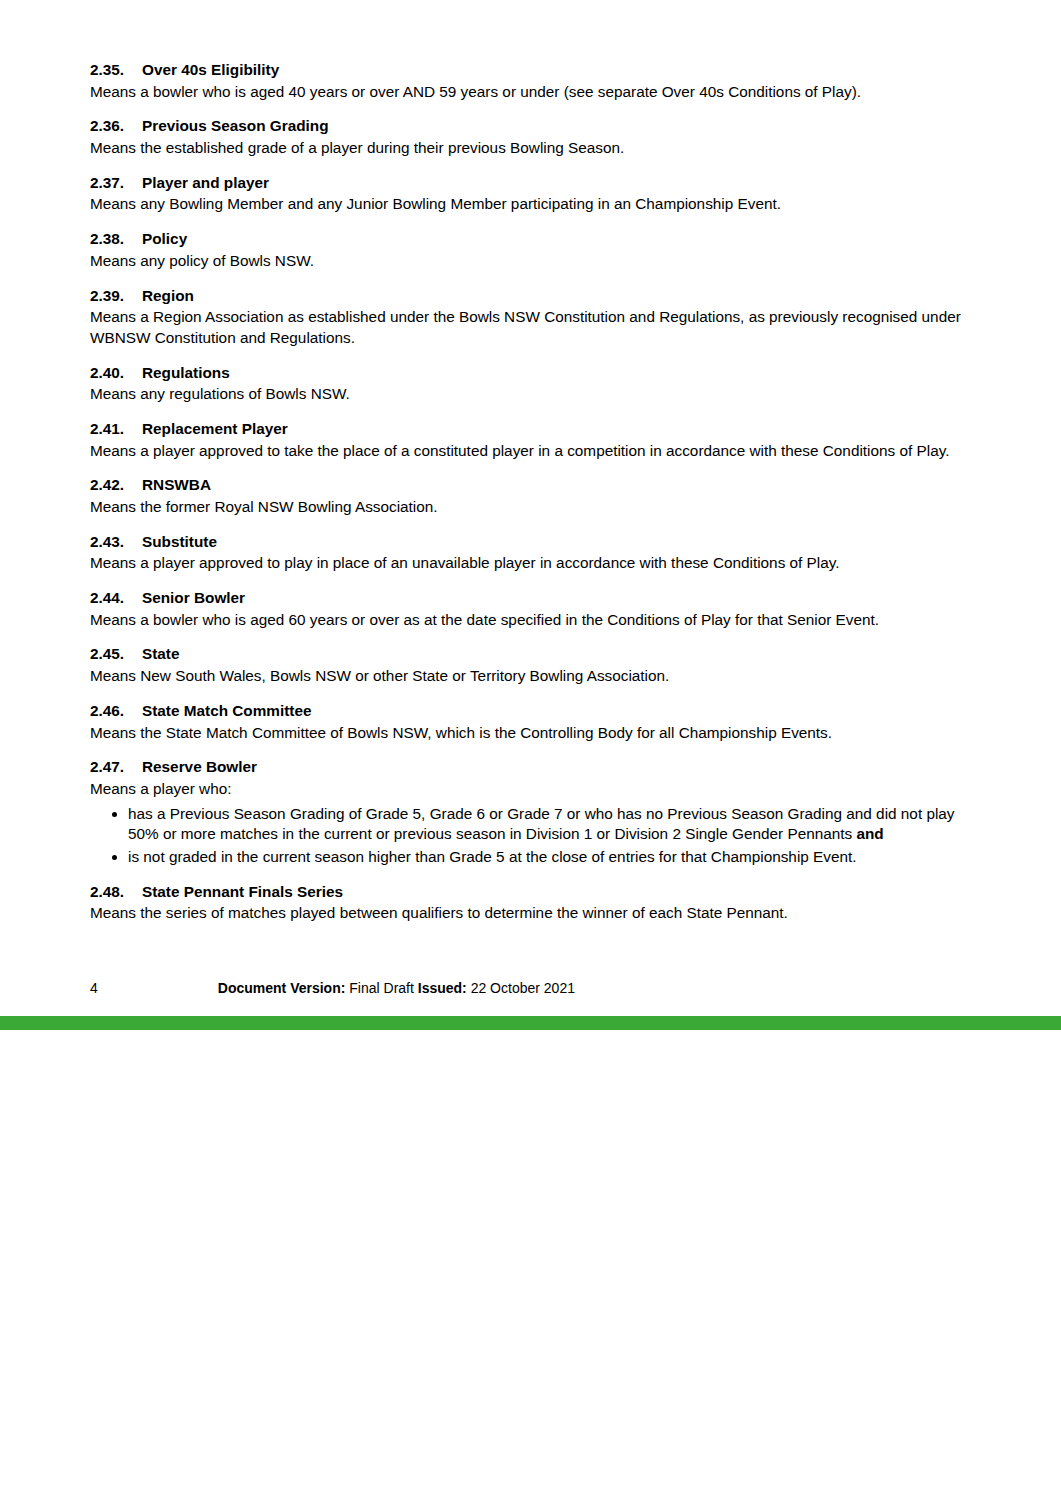2.35. Over 40s Eligibility
Means a bowler who is aged 40 years or over AND 59 years or under (see separate Over 40s Conditions of Play).
2.36. Previous Season Grading
Means the established grade of a player during their previous Bowling Season.
2.37. Player and player
Means any Bowling Member and any Junior Bowling Member participating in an Championship Event.
2.38. Policy
Means any policy of Bowls NSW.
2.39. Region
Means a Region Association as established under the Bowls NSW Constitution and Regulations, as previously recognised under WBNSW Constitution and Regulations.
2.40. Regulations
Means any regulations of Bowls NSW.
2.41. Replacement Player
Means a player approved to take the place of a constituted player in a competition in accordance with these Conditions of Play.
2.42. RNSWBA
Means the former Royal NSW Bowling Association.
2.43. Substitute
Means a player approved to play in place of an unavailable player in accordance with these Conditions of Play.
2.44. Senior Bowler
Means a bowler who is aged 60 years or over as at the date specified in the Conditions of Play for that Senior Event.
2.45. State
Means New South Wales, Bowls NSW or other State or Territory Bowling Association.
2.46. State Match Committee
Means the State Match Committee of Bowls NSW, which is the Controlling Body for all Championship Events.
2.47. Reserve Bowler
Means a player who:
has a Previous Season Grading of Grade 5, Grade 6 or Grade 7 or who has no Previous Season Grading and did not play 50% or more matches in the current or previous season in Division 1 or Division 2 Single Gender Pennants and
is not graded in the current season higher than Grade 5 at the close of entries for that Championship Event.
2.48. State Pennant Finals Series
Means the series of matches played between qualifiers to determine the winner of each State Pennant.
4 Document Version: Final Draft Issued: 22 October 2021